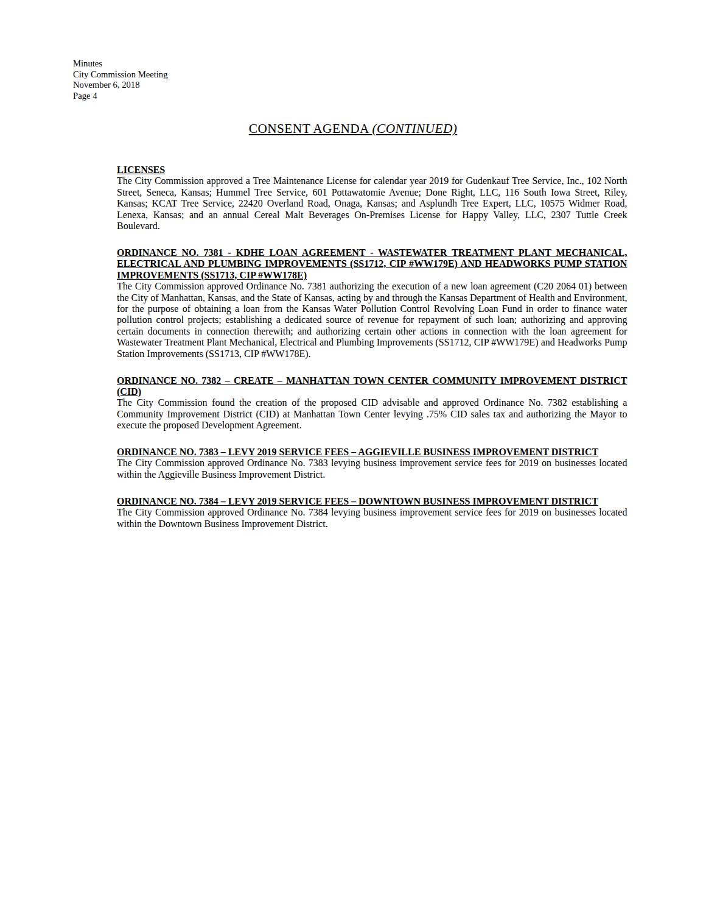Minutes
City Commission Meeting
November 6, 2018
Page 4
CONSENT AGENDA (CONTINUED)
LICENSES
The City Commission approved a Tree Maintenance License for calendar year 2019 for Gudenkauf Tree Service, Inc., 102 North Street, Seneca, Kansas; Hummel Tree Service, 601 Pottawatomie Avenue; Done Right, LLC, 116 South Iowa Street, Riley, Kansas; KCAT Tree Service, 22420 Overland Road, Onaga, Kansas; and Asplundh Tree Expert, LLC, 10575 Widmer Road, Lenexa, Kansas; and an annual Cereal Malt Beverages On-Premises License for Happy Valley, LLC, 2307 Tuttle Creek Boulevard.
ORDINANCE NO. 7381 - KDHE LOAN AGREEMENT - WASTEWATER TREATMENT PLANT MECHANICAL, ELECTRICAL AND PLUMBING IMPROVEMENTS (SS1712, CIP #WW179E) AND HEADWORKS PUMP STATION IMPROVEMENTS (SS1713, CIP #WW178E)
The City Commission approved Ordinance No. 7381 authorizing the execution of a new loan agreement (C20 2064 01) between the City of Manhattan, Kansas, and the State of Kansas, acting by and through the Kansas Department of Health and Environment, for the purpose of obtaining a loan from the Kansas Water Pollution Control Revolving Loan Fund in order to finance water pollution control projects; establishing a dedicated source of revenue for repayment of such loan; authorizing and approving certain documents in connection therewith; and authorizing certain other actions in connection with the loan agreement for Wastewater Treatment Plant Mechanical, Electrical and Plumbing Improvements (SS1712, CIP #WW179E) and Headworks Pump Station Improvements (SS1713, CIP #WW178E).
ORDINANCE NO. 7382 – CREATE – MANHATTAN TOWN CENTER COMMUNITY IMPROVEMENT DISTRICT (CID)
The City Commission found the creation of the proposed CID advisable and approved Ordinance No. 7382 establishing a Community Improvement District (CID) at Manhattan Town Center levying .75% CID sales tax and authorizing the Mayor to execute the proposed Development Agreement.
ORDINANCE NO. 7383 – LEVY 2019 SERVICE FEES – AGGIEVILLE BUSINESS IMPROVEMENT DISTRICT
The City Commission approved Ordinance No. 7383 levying business improvement service fees for 2019 on businesses located within the Aggieville Business Improvement District.
ORDINANCE NO. 7384 – LEVY 2019 SERVICE FEES – DOWNTOWN BUSINESS IMPROVEMENT DISTRICT
The City Commission approved Ordinance No. 7384 levying business improvement service fees for 2019 on businesses located within the Downtown Business Improvement District.